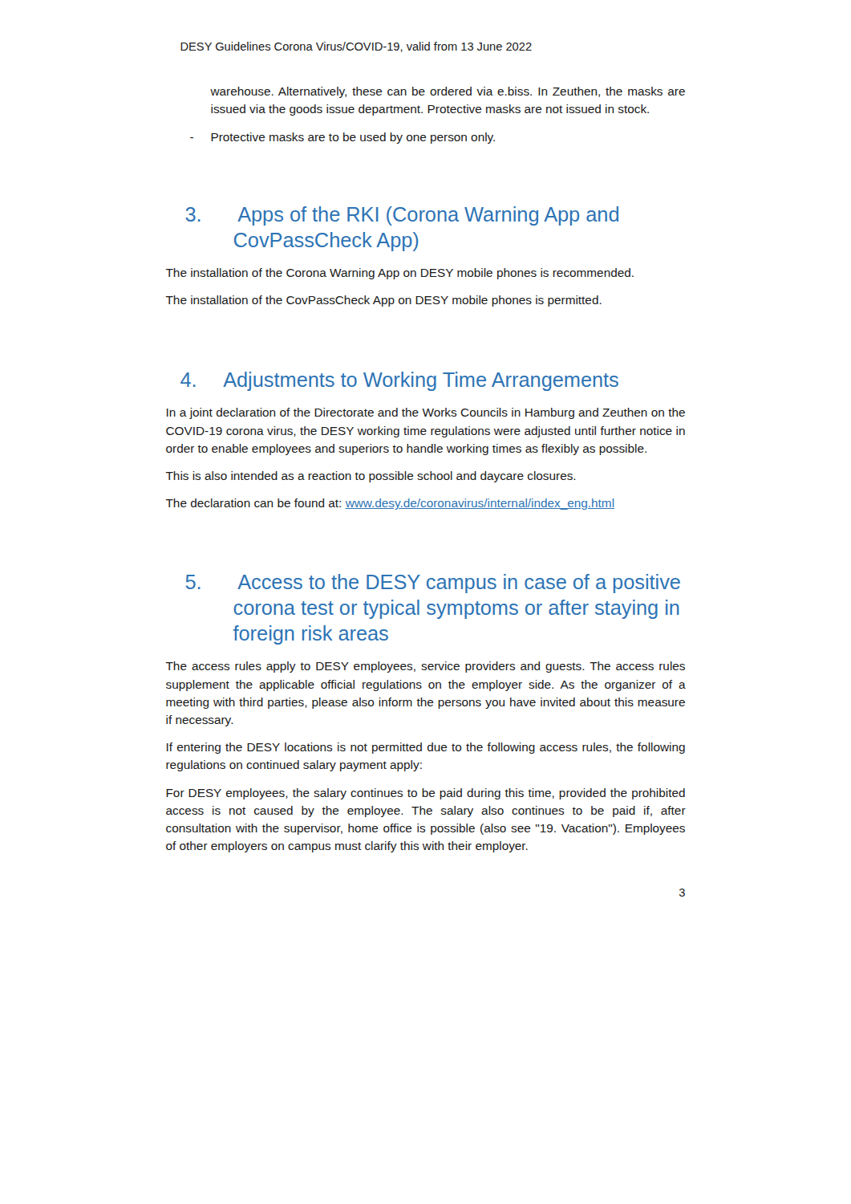DESY Guidelines Corona Virus/COVID-19, valid from 13 June 2022
warehouse. Alternatively, these can be ordered via e.biss. In Zeuthen, the masks are issued via the goods issue department. Protective masks are not issued in stock.
Protective masks are to be used by one person only.
3. Apps of the RKI (Corona Warning App and CovPassCheck App)
The installation of the Corona Warning App on DESY mobile phones is recommended.
The installation of the CovPassCheck App on DESY mobile phones is permitted.
4. Adjustments to Working Time Arrangements
In a joint declaration of the Directorate and the Works Councils in Hamburg and Zeuthen on the COVID-19 corona virus, the DESY working time regulations were adjusted until further notice in order to enable employees and superiors to handle working times as flexibly as possible.
This is also intended as a reaction to possible school and daycare closures.
The declaration can be found at: www.desy.de/coronavirus/internal/index_eng.html
5. Access to the DESY campus in case of a positive corona test or typical symptoms or after staying in foreign risk areas
The access rules apply to DESY employees, service providers and guests. The access rules supplement the applicable official regulations on the employer side. As the organizer of a meeting with third parties, please also inform the persons you have invited about this measure if necessary.
If entering the DESY locations is not permitted due to the following access rules, the following regulations on continued salary payment apply:
For DESY employees, the salary continues to be paid during this time, provided the prohibited access is not caused by the employee. The salary also continues to be paid if, after consultation with the supervisor, home office is possible (also see "19. Vacation"). Employees of other employers on campus must clarify this with their employer.
3